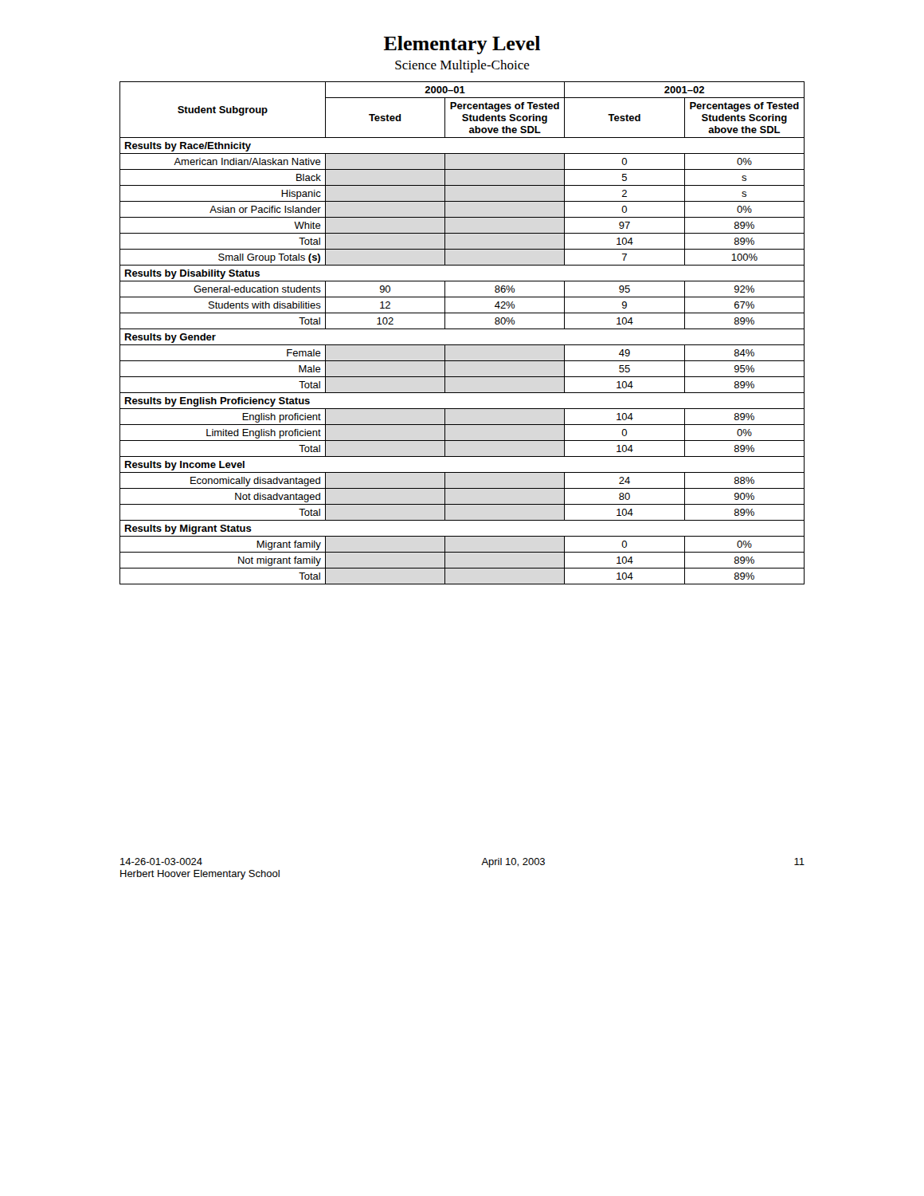Elementary Level
Science Multiple-Choice
| Student Subgroup | 2000–01 | 2001–02 |
| --- | --- | --- |
| Tested | Percentages of Tested Students Scoring above the SDL | Tested | Percentages of Tested Students Scoring above the SDL |
| Results by Race/Ethnicity |
| American Indian/Alaskan Native | | | 0 | 0% |
| Black | | | 5 | s |
| Hispanic | | | 2 | s |
| Asian or Pacific Islander | | | 0 | 0% |
| White | | | 97 | 89% |
| Total | | | 104 | 89% |
| Small Group Totals (s) | | | 7 | 100% |
| Results by Disability Status |
| General-education students | 90 | 86% | 95 | 92% |
| Students with disabilities | 12 | 42% | 9 | 67% |
| Total | 102 | 80% | 104 | 89% |
| Results by Gender |
| Female | | | 49 | 84% |
| Male | | | 55 | 95% |
| Total | | | 104 | 89% |
| Results by English Proficiency Status |
| English proficient | | | 104 | 89% |
| Limited English proficient | | | 0 | 0% |
| Total | | | 104 | 89% |
| Results by Income Level |
| Economically disadvantaged | | | 24 | 88% |
| Not disadvantaged | | | 80 | 90% |
| Total | | | 104 | 89% |
| Results by Migrant Status |
| Migrant family | | | 0 | 0% |
| Not migrant family | | | 104 | 89% |
| Total | | | 104 | 89% |
| 14-26-01-03-0024 | April 10, 2003 | 11 |
| Herbert Hoover Elementary School | | |